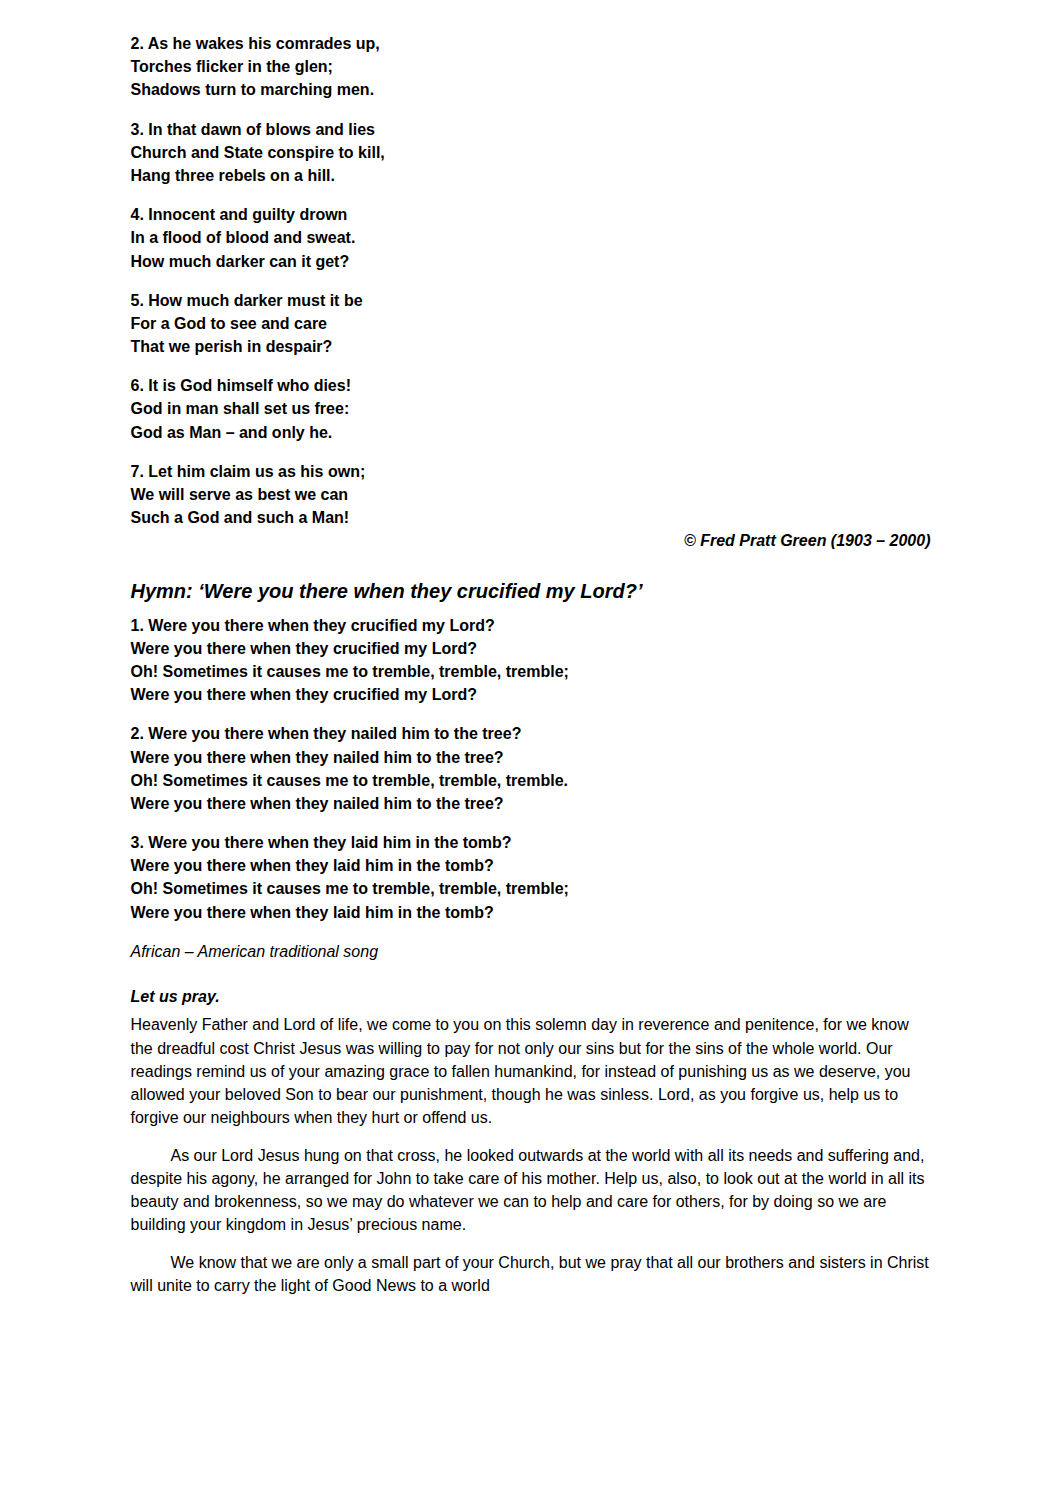2. As he wakes his comrades up,
Torches flicker in the glen;
Shadows turn to marching men.
3. In that dawn of blows and lies
Church and State conspire to kill,
Hang three rebels on a hill.
4. Innocent and guilty drown
In a flood of blood and sweat.
How much darker can it get?
5. How much darker must it be
For a God to see and care
That we perish in despair?
6. It is God himself who dies!
God in man shall set us free:
God as Man – and only he.
7. Let him claim us as his own;
We will serve as best we can
Such a God and such a Man! © Fred Pratt Green (1903 – 2000)
Hymn: ‘Were you there when they crucified my Lord?’
1. Were you there when they crucified my Lord?
Were you there when they crucified my Lord?
Oh! Sometimes it causes me to tremble, tremble, tremble;
Were you there when they crucified my Lord?
2. Were you there when they nailed him to the tree?
Were you there when they nailed him to the tree?
Oh! Sometimes it causes me to tremble, tremble, tremble.
Were you there when they nailed him to the tree?
3. Were you there when they laid him in the tomb?
Were you there when they laid him in the tomb?
Oh! Sometimes it causes me to tremble, tremble, tremble;
Were you there when they laid him in the tomb?
African – American traditional song
Let us pray.
Heavenly Father and Lord of life, we come to you on this solemn day in reverence and penitence, for we know the dreadful cost Christ Jesus was willing to pay for not only our sins but for the sins of the whole world. Our readings remind us of your amazing grace to fallen humankind, for instead of punishing us as we deserve, you allowed your beloved Son to bear our punishment, though he was sinless. Lord, as you forgive us, help us to forgive our neighbours when they hurt or offend us.
As our Lord Jesus hung on that cross, he looked outwards at the world with all its needs and suffering and, despite his agony, he arranged for John to take care of his mother. Help us, also, to look out at the world in all its beauty and brokenness, so we may do whatever we can to help and care for others, for by doing so we are building your kingdom in Jesus’ precious name.
We know that we are only a small part of your Church, but we pray that all our brothers and sisters in Christ will unite to carry the light of Good News to a world